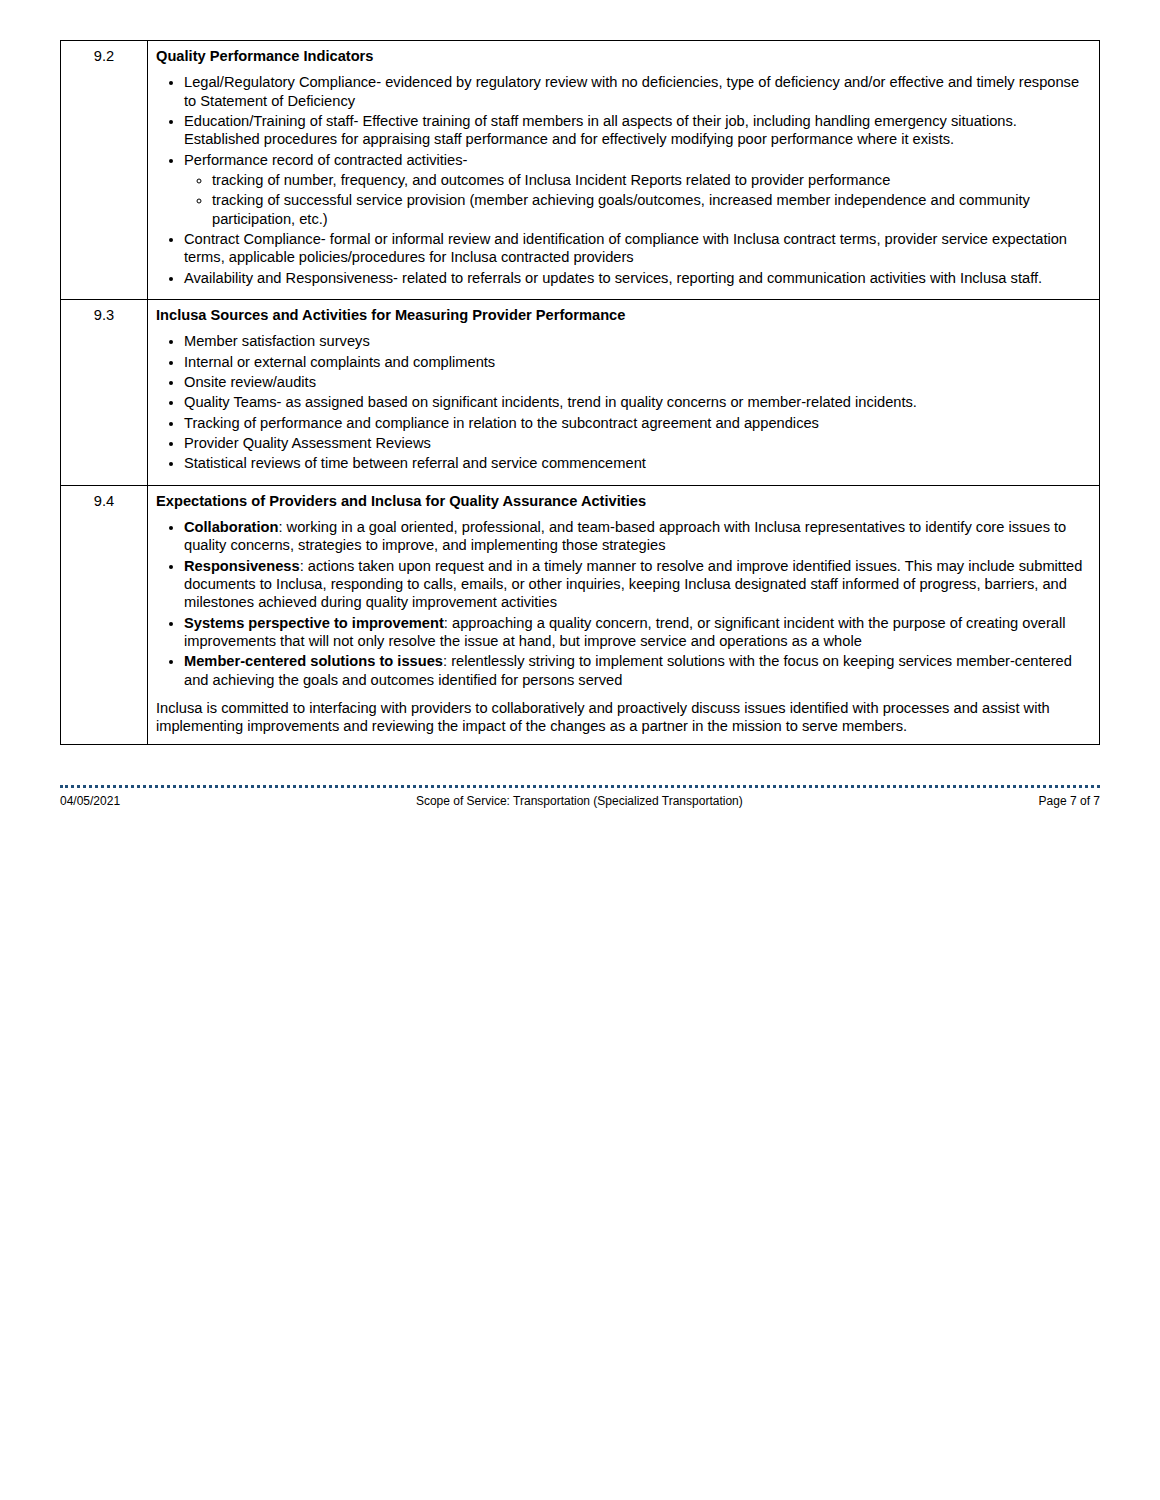| 9.2 | Quality Performance Indicators Legal/Regulatory Compliance- evidenced by regulatory review with no deficiencies, type of deficiency and/or effective and timely response to Statement of Deficiency Education/Training of staff- Effective training of staff members in all aspects of their job, including handling emergency situations. Established procedures for appraising staff performance and for effectively modifying poor performance where it exists. Performance record of contracted activities- tracking of number, frequency, and outcomes of Inclusa Incident Reports related to provider performance tracking of successful service provision (member achieving goals/outcomes, increased member independence and community participation, etc.) Contract Compliance- formal or informal review and identification of compliance with Inclusa contract terms, provider service expectation terms, applicable policies/procedures for Inclusa contracted providers Availability and Responsiveness- related to referrals or updates to services, reporting and communication activities with Inclusa staff. |
| 9.3 | Inclusa Sources and Activities for Measuring Provider Performance Member satisfaction surveys Internal or external complaints and compliments Onsite review/audits Quality Teams- as assigned based on significant incidents, trend in quality concerns or member-related incidents. Tracking of performance and compliance in relation to the subcontract agreement and appendices Provider Quality Assessment Reviews Statistical reviews of time between referral and service commencement |
| 9.4 | Expectations of Providers and Inclusa for Quality Assurance Activities Collaboration : working in a goal oriented, professional, and team-based approach with Inclusa representatives to identify core issues to quality concerns, strategies to improve, and implementing those strategies Responsiveness : actions taken upon request and in a timely manner to resolve and improve identified issues. This may include submitted documents to Inclusa, responding to calls, emails, or other inquiries, keeping Inclusa designated staff informed of progress, barriers, and milestones achieved during quality improvement activities Systems perspective to improvement : approaching a quality concern, trend, or significant incident with the purpose of creating overall improvements that will not only resolve the issue at hand, but improve service and operations as a whole Member-centered solutions to issues : relentlessly striving to implement solutions with the focus on keeping services member-centered and achieving the goals and outcomes identified for persons served Inclusa is committed to interfacing with providers to collaboratively and proactively discuss issues identified with processes and assist with implementing improvements and reviewing the impact of the changes as a partner in the mission to serve members. |
04/05/2021 Scope of Service: Transportation (Specialized Transportation) Page 7 of 7